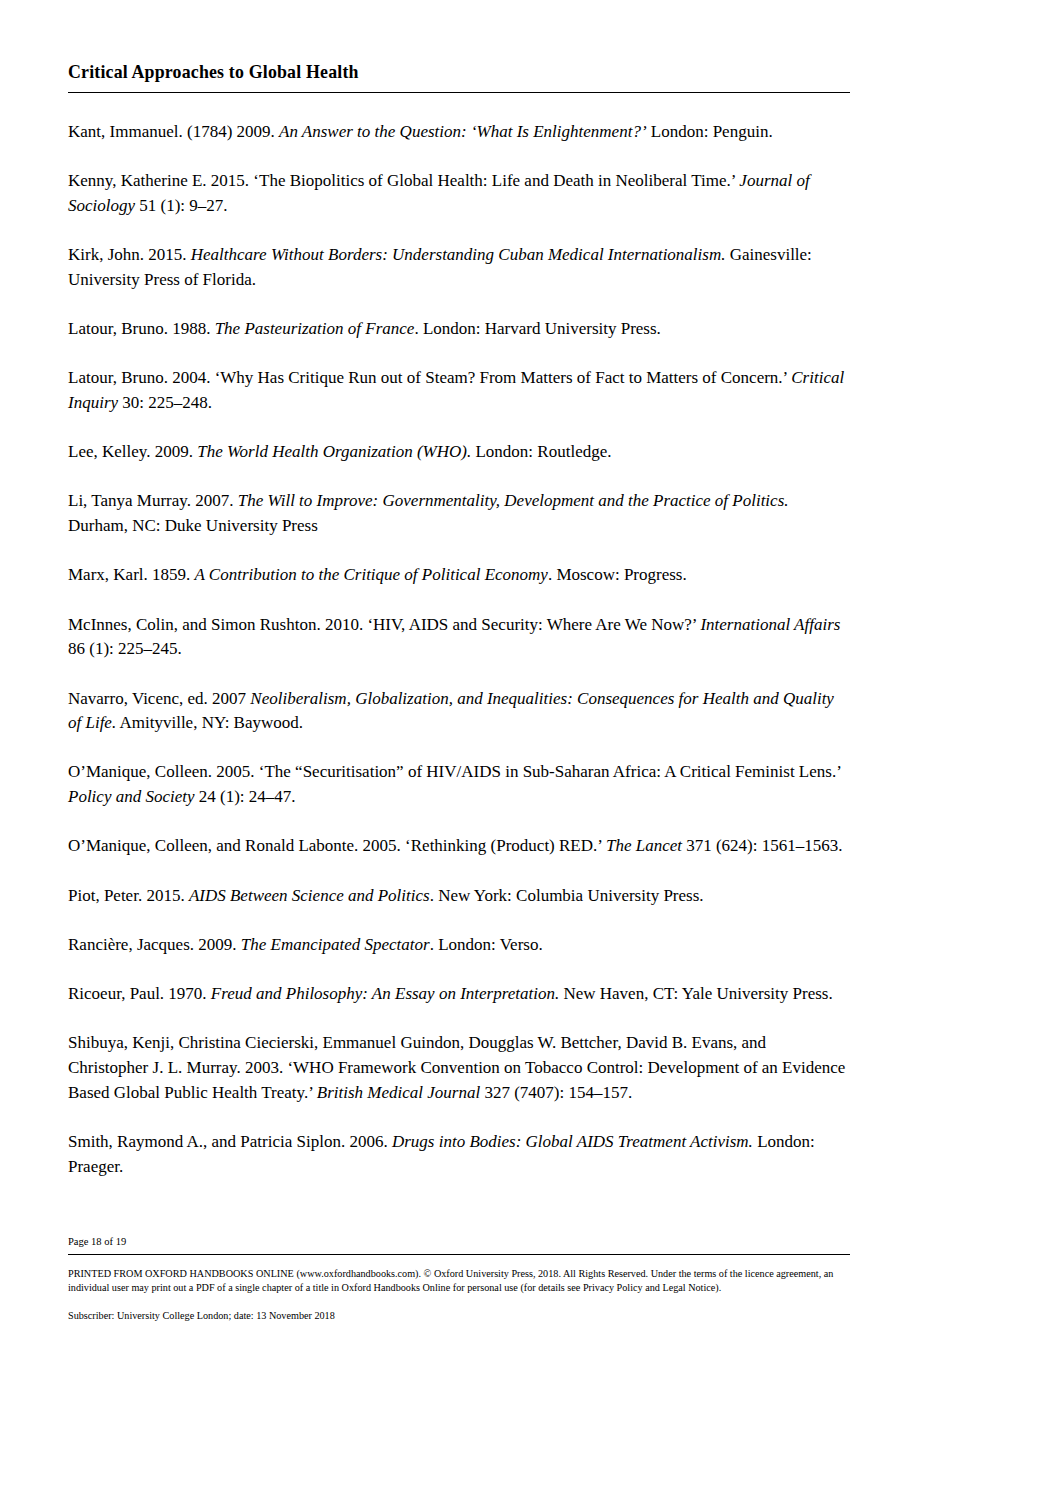Critical Approaches to Global Health
Kant, Immanuel. (1784) 2009. An Answer to the Question: ‘What Is Enlightenment?’ London: Penguin.
Kenny, Katherine E. 2015. ‘The Biopolitics of Global Health: Life and Death in Neoliberal Time.’ Journal of Sociology 51 (1): 9–27.
Kirk, John. 2015. Healthcare Without Borders: Understanding Cuban Medical Internationalism. Gainesville: University Press of Florida.
Latour, Bruno. 1988. The Pasteurization of France. London: Harvard University Press.
Latour, Bruno. 2004. ‘Why Has Critique Run out of Steam? From Matters of Fact to Matters of Concern.’ Critical Inquiry 30: 225–248.
Lee, Kelley. 2009. The World Health Organization (WHO). London: Routledge.
Li, Tanya Murray. 2007. The Will to Improve: Governmentality, Development and the Practice of Politics. Durham, NC: Duke University Press
Marx, Karl. 1859. A Contribution to the Critique of Political Economy. Moscow: Progress.
McInnes, Colin, and Simon Rushton. 2010. ‘HIV, AIDS and Security: Where Are We Now?’ International Affairs 86 (1): 225–245.
Navarro, Vicenc, ed. 2007 Neoliberalism, Globalization, and Inequalities: Consequences for Health and Quality of Life. Amityville, NY: Baywood.
O’Manique, Colleen. 2005. ‘The “Securitisation” of HIV/AIDS in Sub-Saharan Africa: A Critical Feminist Lens.’ Policy and Society 24 (1): 24–47.
O’Manique, Colleen, and Ronald Labonte. 2005. ‘Rethinking (Product) RED.’ The Lancet 371 (624): 1561–1563.
Piot, Peter. 2015. AIDS Between Science and Politics. New York: Columbia University Press.
Rancière, Jacques. 2009. The Emancipated Spectator. London: Verso.
Ricoeur, Paul. 1970. Freud and Philosophy: An Essay on Interpretation. New Haven, CT: Yale University Press.
Shibuya, Kenji, Christina Ciecierski, Emmanuel Guindon, Dougglas W. Bettcher, David B. Evans, and Christopher J. L. Murray. 2003. ‘WHO Framework Convention on Tobacco Control: Development of an Evidence Based Global Public Health Treaty.’ British Medical Journal 327 (7407): 154–157.
Smith, Raymond A., and Patricia Siplon. 2006. Drugs into Bodies: Global AIDS Treatment Activism. London: Praeger.
Page 18 of 19
PRINTED FROM OXFORD HANDBOOKS ONLINE (www.oxfordhandbooks.com). © Oxford University Press, 2018. All Rights Reserved. Under the terms of the licence agreement, an individual user may print out a PDF of a single chapter of a title in Oxford Handbooks Online for personal use (for details see Privacy Policy and Legal Notice).
Subscriber: University College London; date: 13 November 2018